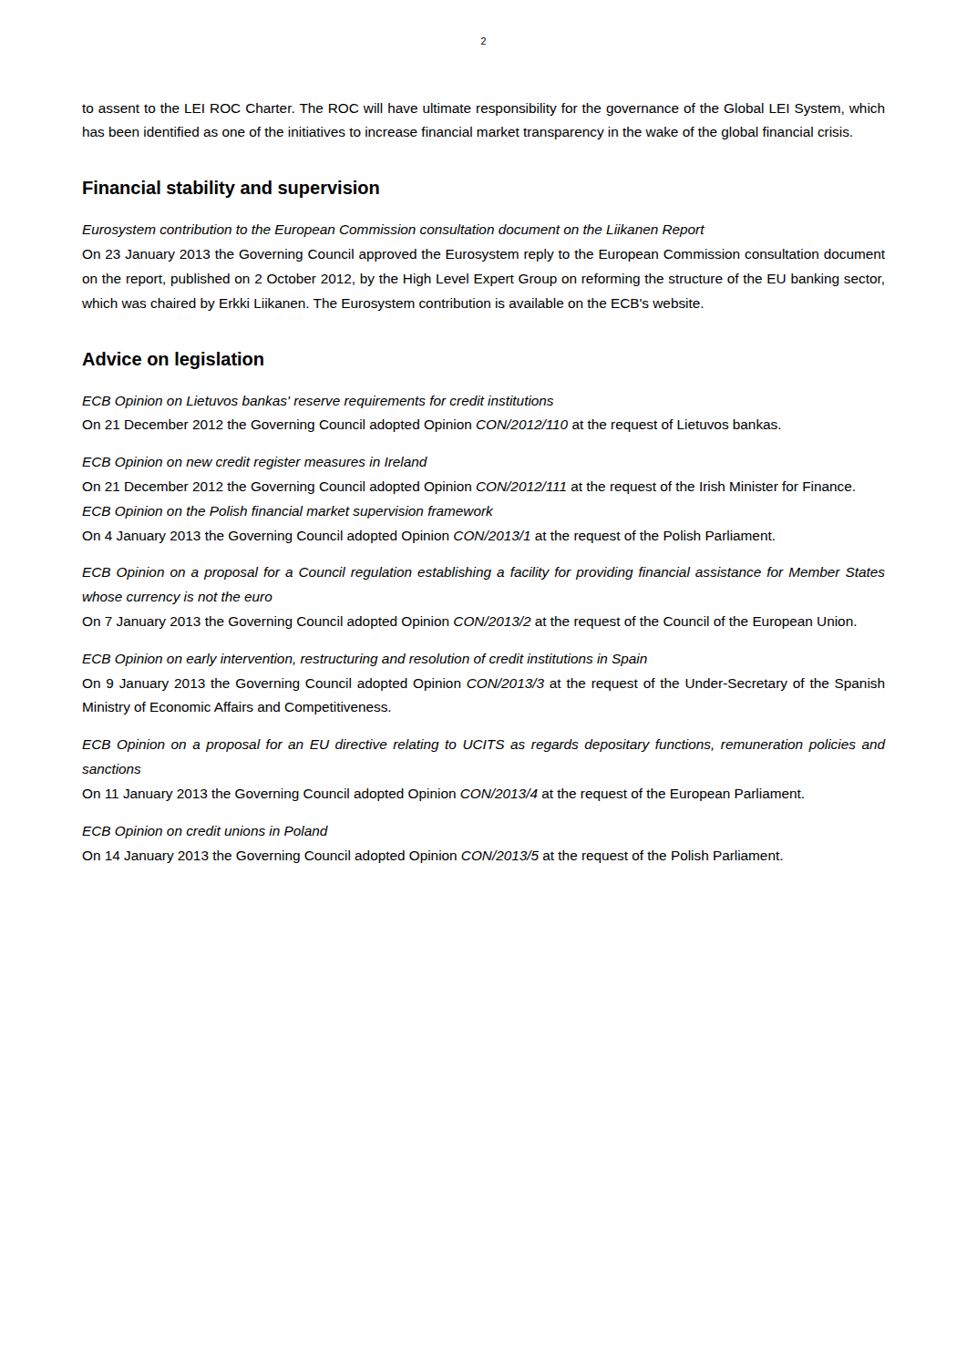2
to assent to the LEI ROC Charter. The ROC will have ultimate responsibility for the governance of the Global LEI System, which has been identified as one of the initiatives to increase financial market transparency in the wake of the global financial crisis.
Financial stability and supervision
Eurosystem contribution to the European Commission consultation document on the Liikanen Report
On 23 January 2013 the Governing Council approved the Eurosystem reply to the European Commission consultation document on the report, published on 2 October 2012, by the High Level Expert Group on reforming the structure of the EU banking sector, which was chaired by Erkki Liikanen. The Eurosystem contribution is available on the ECB's website.
Advice on legislation
ECB Opinion on Lietuvos bankas' reserve requirements for credit institutions
On 21 December 2012 the Governing Council adopted Opinion CON/2012/110 at the request of Lietuvos bankas.
ECB Opinion on new credit register measures in Ireland
On 21 December 2012 the Governing Council adopted Opinion CON/2012/111 at the request of the Irish Minister for Finance.
ECB Opinion on the Polish financial market supervision framework
On 4 January 2013 the Governing Council adopted Opinion CON/2013/1 at the request of the Polish Parliament.
ECB Opinion on a proposal for a Council regulation establishing a facility for providing financial assistance for Member States whose currency is not the euro
On 7 January 2013 the Governing Council adopted Opinion CON/2013/2 at the request of the Council of the European Union.
ECB Opinion on early intervention, restructuring and resolution of credit institutions in Spain
On 9 January 2013 the Governing Council adopted Opinion CON/2013/3 at the request of the Under-Secretary of the Spanish Ministry of Economic Affairs and Competitiveness.
ECB Opinion on a proposal for an EU directive relating to UCITS as regards depositary functions, remuneration policies and sanctions
On 11 January 2013 the Governing Council adopted Opinion CON/2013/4 at the request of the European Parliament.
ECB Opinion on credit unions in Poland
On 14 January 2013 the Governing Council adopted Opinion CON/2013/5 at the request of the Polish Parliament.